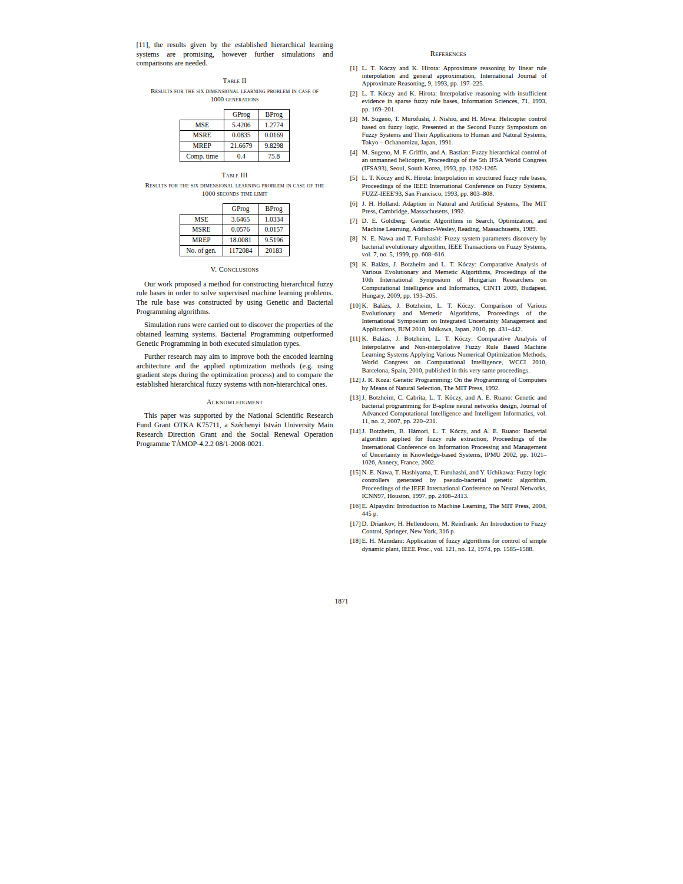[11], the results given by the established hierarchical learning systems are promising, however further simulations and comparisons are needed.
Table II
Results for the six dimensional learning problem in case of 1000 generations
| | GProg | BProg |
| --- | --- | --- |
| MSE | 5.4206 | 1.2774 |
| MSRE | 0.0835 | 0.0169 |
| MREP | 21.6679 | 9.8298 |
| Comp. time | 0.4 | 75.8 |
Table III
Results for the six dimensional learning problem in case of the 1000 seconds time limit
| | GProg | BProg |
| --- | --- | --- |
| MSE | 3.6465 | 1.0334 |
| MSRE | 0.0576 | 0.0157 |
| MREP | 18.0081 | 9.5196 |
| No. of gen. | 1172084 | 20183 |
V. Conclusions
Our work proposed a method for constructing hierarchical fuzzy rule bases in order to solve supervised machine learning problems. The rule base was constructed by using Genetic and Bacterial Programming algorithms.
Simulation runs were carried out to discover the properties of the obtained learning systems. Bacterial Programming outperformed Genetic Programming in both executed simulation types.
Further research may aim to improve both the encoded learning architecture and the applied optimization methods (e.g. using gradient steps during the optimization process) and to compare the established hierarchical fuzzy systems with non-hierarchical ones.
Acknowledgment
This paper was supported by the National Scientific Research Fund Grant OTKA K75711, a Széchenyi István University Main Research Direction Grant and the Social Renewal Operation Programme TÁMOP-4.2.2 08/1-2008-0021.
References
[1] L. T. Kóczy and K. Hirota: Approximate reasoning by linear rule interpolation and general approximation, International Journal of Approximate Reasoning, 9, 1993, pp. 197–225.
[2] L. T. Kóczy and K. Hirota: Interpolative reasoning with insufficient evidence in sparse fuzzy rule bases, Information Sciences, 71, 1993, pp. 169–201.
[3] M. Sugeno, T. Murofushi, J. Nishio, and H. Miwa: Helicopter control based on fuzzy logic, Presented at the Second Fuzzy Symposium on Fuzzy Systems and Their Applications to Human and Natural Systems, Tokyo – Ochanomizu, Japan, 1991.
[4] M. Sugeno, M. F. Griffin, and A. Bastian: Fuzzy hierarchical control of an unmanned helicopter, Proceedings of the 5th IFSA World Congress (IFSA93), Seoul, South Korea, 1993, pp. 1262-1265.
[5] L. T. Kóczy and K. Hirota: Interpolation in structured fuzzy rule bases, Proceedings of the IEEE International Conference on Fuzzy Systems, FUZZ-IEEE'93, San Francisco, 1993, pp. 803–808.
[6] J. H. Holland: Adaption in Natural and Artificial Systems, The MIT Press, Cambridge, Massachusetts, 1992.
[7] D. E. Goldberg: Genetic Algorithms in Search, Optimization, and Machine Learning, Addison-Wesley, Reading, Massachusetts, 1989.
[8] N. E. Nawa and T. Furuhashi: Fuzzy system parameters discovery by bacterial evolutionary algorithm, IEEE Transactions on Fuzzy Systems, vol. 7, no. 5, 1999, pp. 608–616.
[9] K. Balázs, J. Botzheim and L. T. Kóczy: Comparative Analysis of Various Evolutionary and Memetic Algorithms, Proceedings of the 10th International Symposium of Hungarian Researchers on Computational Intelligence and Informatics, CINTI 2009, Budapest, Hungary, 2009, pp. 193–205.
[10] K. Balázs, J. Botzheim, L. T. Kóczy: Comparison of Various Evolutionary and Memetic Algorithms, Proceedings of the International Symposium on Integrated Uncertainty Management and Applications, IUM 2010, Ishikawa, Japan, 2010, pp. 431–442.
[11] K. Balázs, J. Botzheim, L. T. Kóczy: Comparative Analysis of Interpolative and Non-interpolative Fuzzy Rule Based Machine Learning Systems Applying Various Numerical Optimization Methods, World Congress on Computational Intelligence, WCCI 2010, Barcelona, Spain, 2010, published in this very same proceedings.
[12] J. R. Koza: Genetic Programming: On the Programming of Computers by Means of Natural Selection, The MIT Press, 1992.
[13] J. Botzheim, C. Cabrita, L. T. Kóczy, and A. E. Ruano: Genetic and bacterial programming for B-spline neural networks design, Journal of Advanced Computational Intelligence and Intelligent Informatics, vol. 11, no. 2, 2007, pp. 220–231.
[14] J. Botzheim, B. Hámori, L. T. Kóczy, and A. E. Ruano: Bacterial algorithm applied for fuzzy rule extraction, Proceedings of the International Conference on Information Processing and Management of Uncertainty in Knowledge-based Systems, IPMU 2002, pp. 1021–1026, Annecy, France, 2002.
[15] N. E. Nawa, T. Hashiyama, T. Furuhashi, and Y. Uchikawa: Fuzzy logic controllers generated by pseudo-bacterial genetic algorithm, Proceedings of the IEEE International Conference on Neural Networks, ICNN97, Houston, 1997, pp. 2408–2413.
[16] E. Alpaydin: Introduction to Machine Learning, The MIT Press, 2004, 445 p.
[17] D. Driankov, H. Hellendoorn, M. Reinfrank: An Introduction to Fuzzy Control, Springer, New York, 316 p.
[18] E. H. Mamdani: Application of fuzzy algorithms for control of simple dynamic plant, IEEE Proc., vol. 121, no. 12, 1974, pp. 1585–1588.
1871